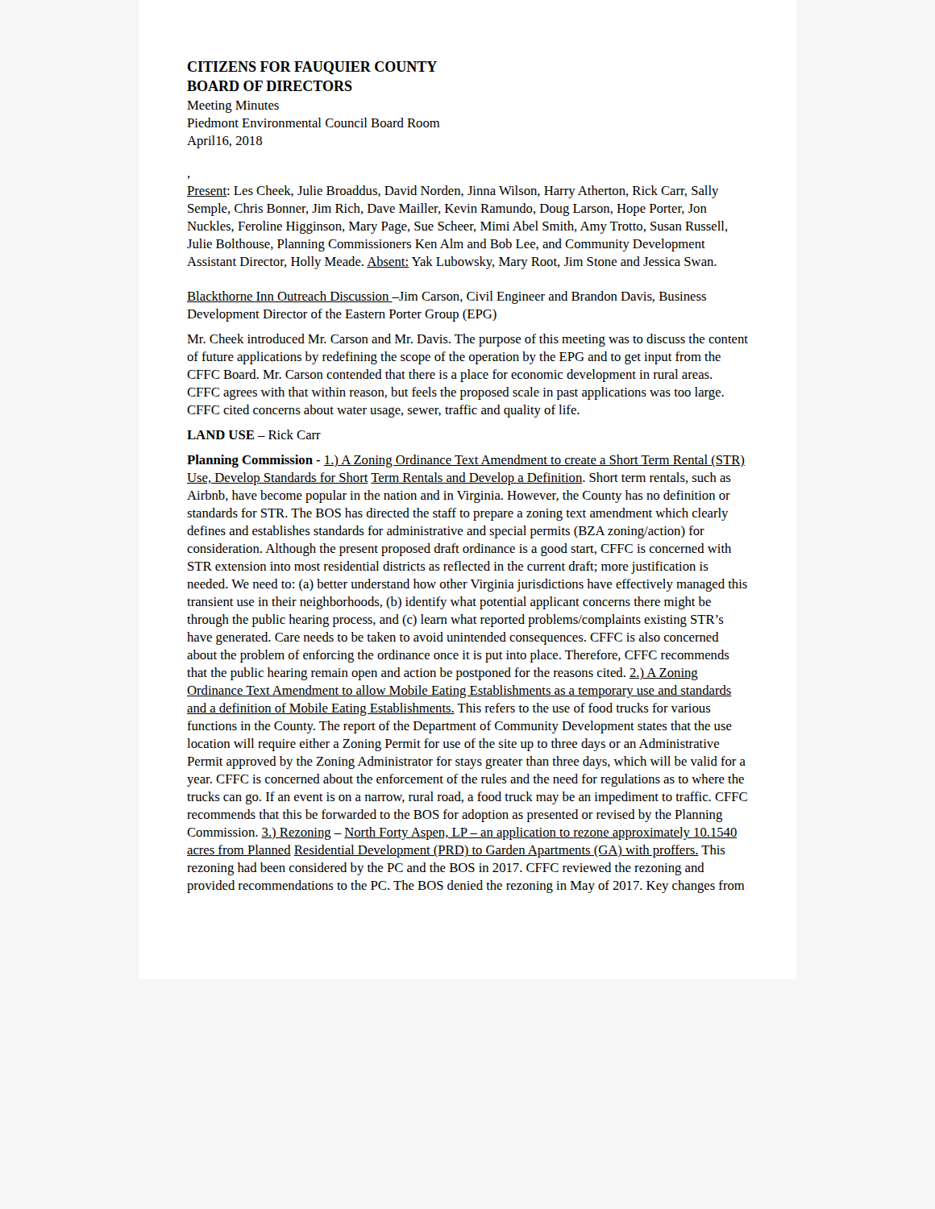CITIZENS FOR FAUQUIER COUNTY
BOARD OF DIRECTORS
Meeting Minutes
Piedmont Environmental Council Board Room
April16, 2018
,
Present: Les Cheek, Julie Broaddus, David Norden, Jinna Wilson, Harry Atherton, Rick Carr, Sally Semple, Chris Bonner, Jim Rich, Dave Mailler, Kevin Ramundo, Doug Larson, Hope Porter, Jon Nuckles, Feroline Higginson, Mary Page, Sue Scheer, Mimi Abel Smith, Amy Trotto, Susan Russell, Julie Bolthouse, Planning Commissioners Ken Alm and Bob Lee, and Community Development Assistant Director, Holly Meade. Absent: Yak Lubowsky, Mary Root, Jim Stone and Jessica Swan.
Blackthorne Inn Outreach Discussion –Jim Carson, Civil Engineer and Brandon Davis, Business Development Director of the Eastern Porter Group (EPG)
Mr. Cheek introduced Mr. Carson and Mr. Davis. The purpose of this meeting was to discuss the content of future applications by redefining the scope of the operation by the EPG and to get input from the CFFC Board. Mr. Carson contended that there is a place for economic development in rural areas. CFFC agrees with that within reason, but feels the proposed scale in past applications was too large. CFFC cited concerns about water usage, sewer, traffic and quality of life.
LAND USE – Rick Carr
Planning Commission - 1.) A Zoning Ordinance Text Amendment to create a Short Term Rental (STR) Use, Develop Standards for Short Term Rentals and Develop a Definition. Short term rentals, such as Airbnb, have become popular in the nation and in Virginia. However, the County has no definition or standards for STR. The BOS has directed the staff to prepare a zoning text amendment which clearly defines and establishes standards for administrative and special permits (BZA zoning/action) for consideration. Although the present proposed draft ordinance is a good start, CFFC is concerned with STR extension into most residential districts as reflected in the current draft; more justification is needed. We need to: (a) better understand how other Virginia jurisdictions have effectively managed this transient use in their neighborhoods, (b) identify what potential applicant concerns there might be through the public hearing process, and (c) learn what reported problems/complaints existing STR’s have generated. Care needs to be taken to avoid unintended consequences. CFFC is also concerned about the problem of enforcing the ordinance once it is put into place. Therefore, CFFC recommends that the public hearing remain open and action be postponed for the reasons cited. 2.) A Zoning Ordinance Text Amendment to allow Mobile Eating Establishments as a temporary use and standards and a definition of Mobile Eating Establishments. This refers to the use of food trucks for various functions in the County. The report of the Department of Community Development states that the use location will require either a Zoning Permit for use of the site up to three days or an Administrative Permit approved by the Zoning Administrator for stays greater than three days, which will be valid for a year. CFFC is concerned about the enforcement of the rules and the need for regulations as to where the trucks can go. If an event is on a narrow, rural road, a food truck may be an impediment to traffic. CFFC recommends that this be forwarded to the BOS for adoption as presented or revised by the Planning Commission. 3.) Rezoning – North Forty Aspen, LP – an application to rezone approximately 10.1540 acres from Planned Residential Development (PRD) to Garden Apartments (GA) with proffers. This rezoning had been considered by the PC and the BOS in 2017. CFFC reviewed the rezoning and provided recommendations to the PC. The BOS denied the rezoning in May of 2017. Key changes from